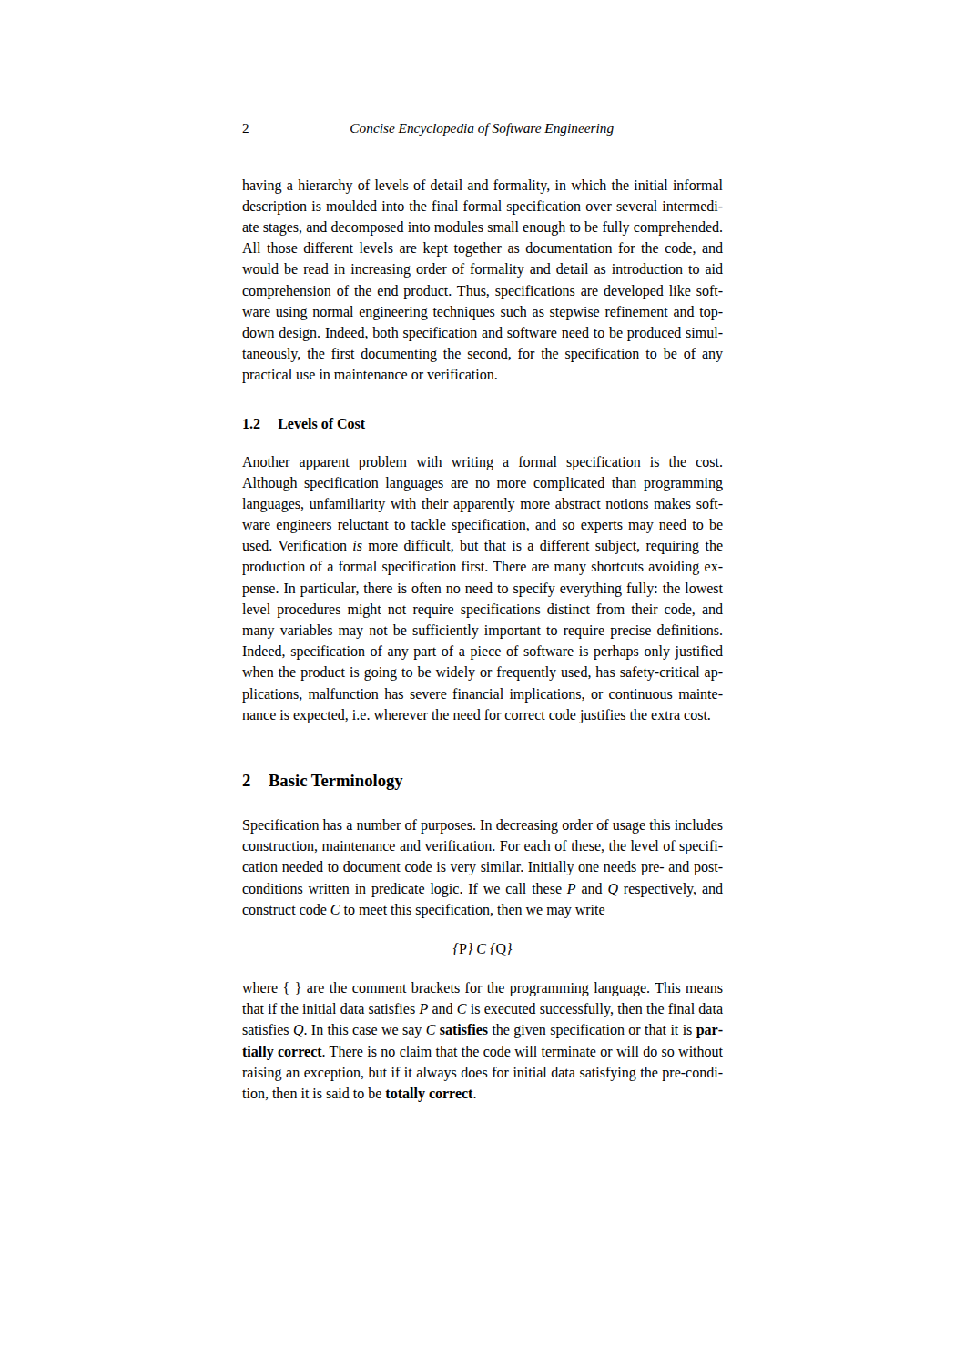2 Concise Encyclopedia of Software Engineering
having a hierarchy of levels of detail and formality, in which the initial informal description is moulded into the final formal specification over several intermediate stages, and decomposed into modules small enough to be fully comprehended. All those different levels are kept together as documentation for the code, and would be read in increasing order of formality and detail as introduction to aid comprehension of the end product. Thus, specifications are developed like software using normal engineering techniques such as stepwise refinement and top-down design. Indeed, both specification and software need to be produced simultaneously, the first documenting the second, for the specification to be of any practical use in maintenance or verification.
1.2 Levels of Cost
Another apparent problem with writing a formal specification is the cost. Although specification languages are no more complicated than programming languages, unfamiliarity with their apparently more abstract notions makes software engineers reluctant to tackle specification, and so experts may need to be used. Verification is more difficult, but that is a different subject, requiring the production of a formal specification first. There are many shortcuts avoiding expense. In particular, there is often no need to specify everything fully: the lowest level procedures might not require specifications distinct from their code, and many variables may not be sufficiently important to require precise definitions. Indeed, specification of any part of a piece of software is perhaps only justified when the product is going to be widely or frequently used, has safety-critical applications, malfunction has severe financial implications, or continuous maintenance is expected, i.e. wherever the need for correct code justifies the extra cost.
2 Basic Terminology
Specification has a number of purposes. In decreasing order of usage this includes construction, maintenance and verification. For each of these, the level of specification needed to document code is very similar. Initially one needs pre- and post- conditions written in predicate logic. If we call these P and Q respectively, and construct code C to meet this specification, then we may write
{P} C {Q}
where { } are the comment brackets for the programming language. This means that if the initial data satisfies P and C is executed successfully, then the final data satisfies Q. In this case we say C satisfies the given specification or that it is partially correct. There is no claim that the code will terminate or will do so without raising an exception, but if it always does for initial data satisfying the pre-condition, then it is said to be totally correct.